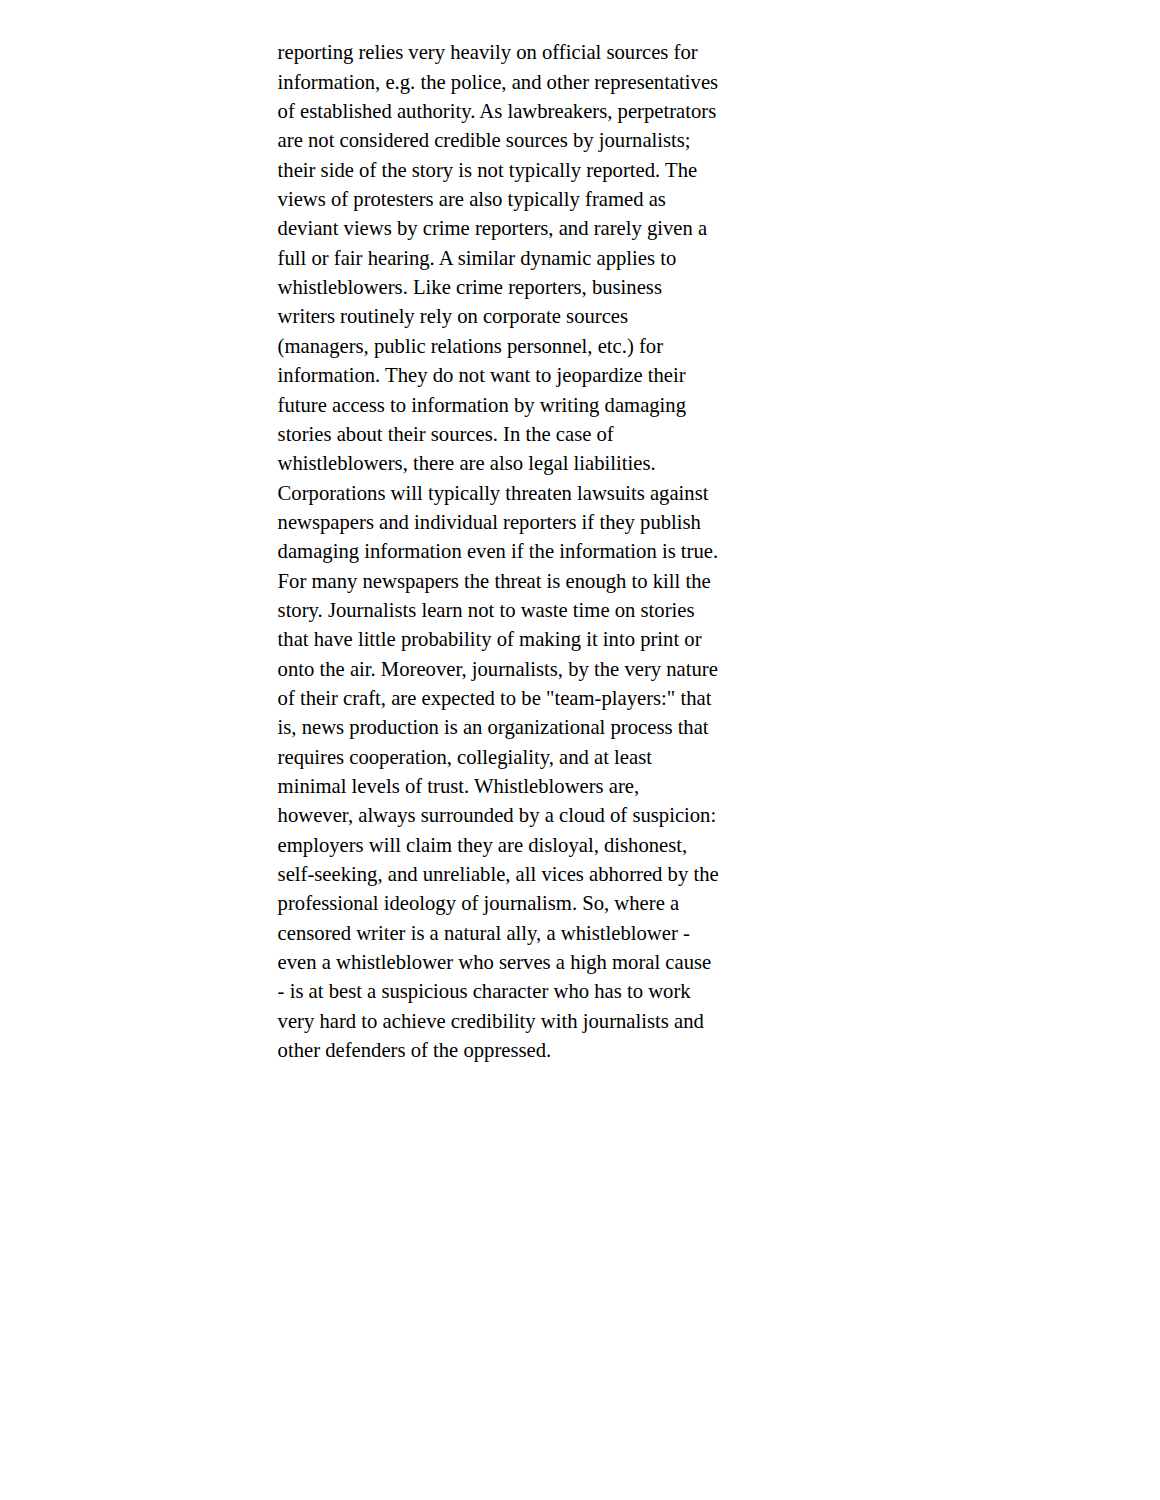reporting relies very heavily on official sources for information, e.g. the police, and other representatives of established authority. As lawbreakers, perpetrators are not considered credible sources by journalists; their side of the story is not typically reported. The views of protesters are also typically framed as deviant views by crime reporters, and rarely given a full or fair hearing. A similar dynamic applies to whistleblowers. Like crime reporters, business writers routinely rely on corporate sources (managers, public relations personnel, etc.) for information. They do not want to jeopardize their future access to information by writing damaging stories about their sources. In the case of whistleblowers, there are also legal liabilities. Corporations will typically threaten lawsuits against newspapers and individual reporters if they publish damaging information even if the information is true. For many newspapers the threat is enough to kill the story. Journalists learn not to waste time on stories that have little probability of making it into print or onto the air. Moreover, journalists, by the very nature of their craft, are expected to be "team-players:" that is, news production is an organizational process that requires cooperation, collegiality, and at least minimal levels of trust. Whistleblowers are, however, always surrounded by a cloud of suspicion: employers will claim they are disloyal, dishonest, self-seeking, and unreliable, all vices abhorred by the professional ideology of journalism. So, where a censored writer is a natural ally, a whistleblower - even a whistleblower who serves a high moral cause - is at best a suspicious character who has to work very hard to achieve credibility with journalists and other defenders of the oppressed.